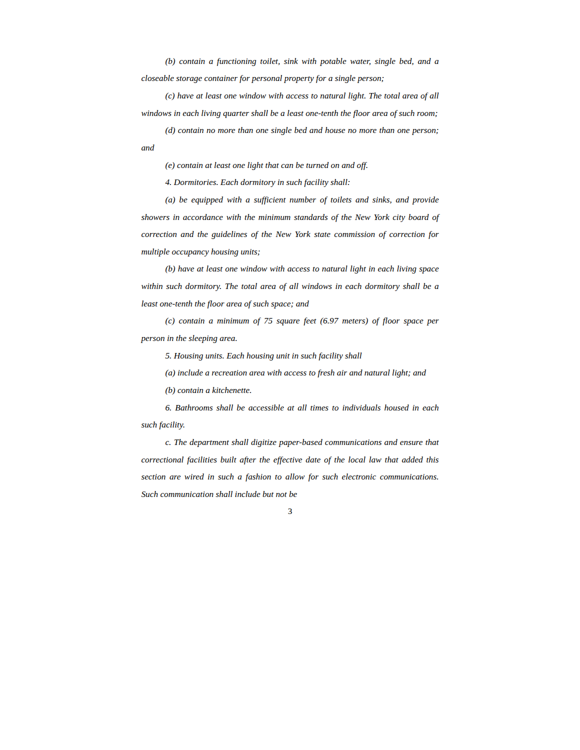(b) contain a functioning toilet, sink with potable water, single bed, and a closeable storage container for personal property for a single person;
(c) have at least one window with access to natural light. The total area of all windows in each living quarter shall be a least one-tenth the floor area of such room;
(d) contain no more than one single bed and house no more than one person; and
(e) contain at least one light that can be turned on and off.
4. Dormitories. Each dormitory in such facility shall:
(a) be equipped with a sufficient number of toilets and sinks, and provide showers in accordance with the minimum standards of the New York city board of correction and the guidelines of the New York state commission of correction for multiple occupancy housing units;
(b) have at least one window with access to natural light in each living space within such dormitory. The total area of all windows in each dormitory shall be a least one-tenth the floor area of such space; and
(c) contain a minimum of 75 square feet (6.97 meters) of floor space per person in the sleeping area.
5. Housing units. Each housing unit in such facility shall
(a) include a recreation area with access to fresh air and natural light; and
(b) contain a kitchenette.
6. Bathrooms shall be accessible at all times to individuals housed in each such facility.
c. The department shall digitize paper-based communications and ensure that correctional facilities built after the effective date of the local law that added this section are wired in such a fashion to allow for such electronic communications. Such communication shall include but not be
3